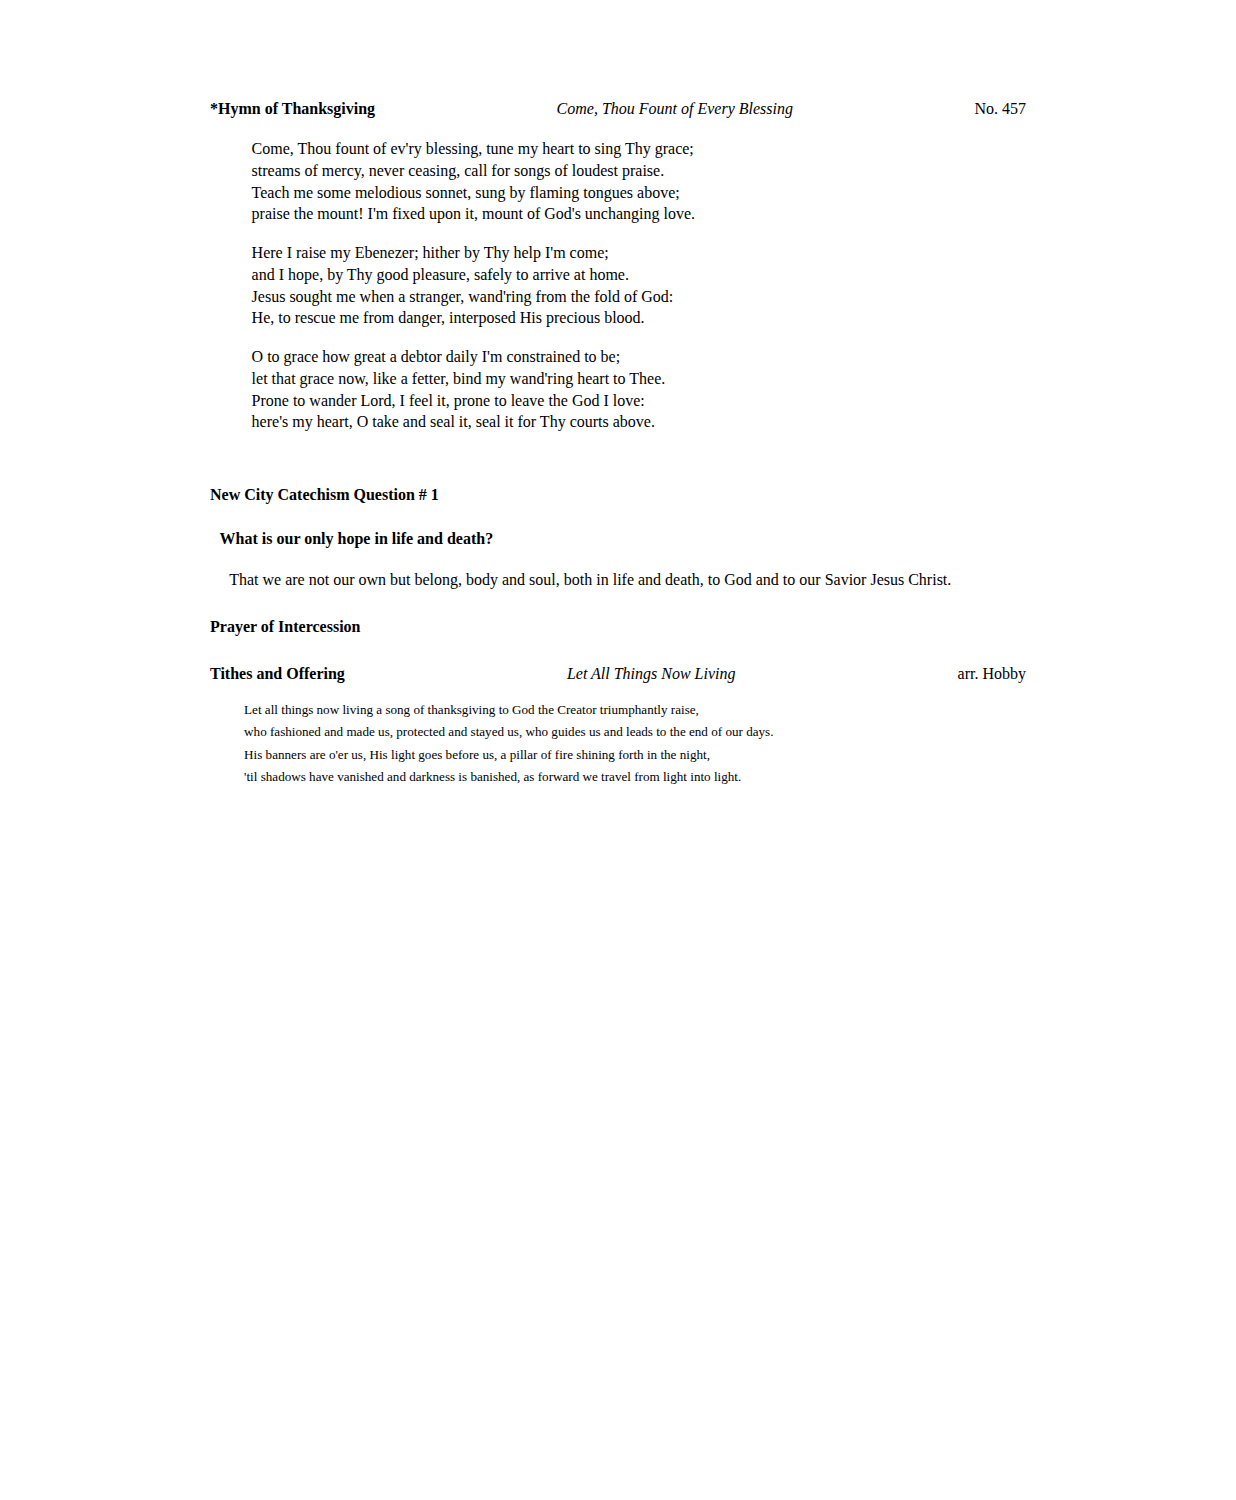*Hymn of Thanksgiving Come, Thou Fount of Every Blessing No. 457
Come, Thou fount of ev'ry blessing, tune my heart to sing Thy grace;
streams of mercy, never ceasing, call for songs of loudest praise.
Teach me some melodious sonnet, sung by flaming tongues above;
praise the mount! I'm fixed upon it, mount of God's unchanging love.
Here I raise my Ebenezer; hither by Thy help I'm come;
and I hope, by Thy good pleasure, safely to arrive at home.
Jesus sought me when a stranger, wand'ring from the fold of God:
He, to rescue me from danger, interposed His precious blood.
O to grace how great a debtor daily I'm constrained to be;
let that grace now, like a fetter, bind my wand'ring heart to Thee.
Prone to wander Lord, I feel it, prone to leave the God I love:
here's my heart, O take and seal it, seal it for Thy courts above.
New City Catechism Question # 1
What is our only hope in life and death?
That we are not our own but belong, body and soul, both in life and death, to God and to our Savior Jesus Christ.
Prayer of Intercession
Tithes and Offering Let All Things Now Living arr. Hobby
Let all things now living a song of thanksgiving to God the Creator triumphantly raise,
who fashioned and made us, protected and stayed us, who guides us and leads to the end of our days.
His banners are o'er us, His light goes before us, a pillar of fire shining forth in the night,
'til shadows have vanished and darkness is banished, as forward we travel from light into light.